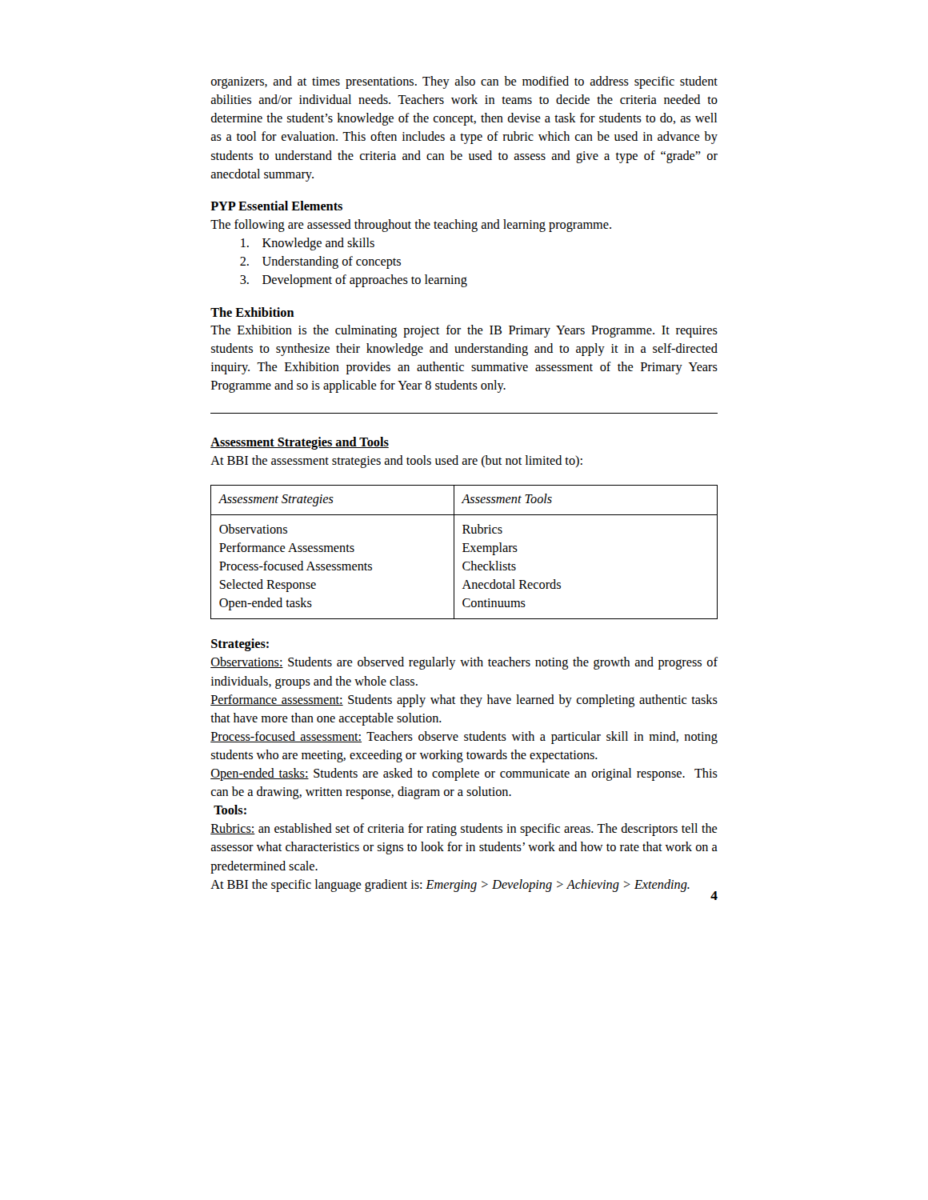organizers, and at times presentations. They also can be modified to address specific student abilities and/or individual needs. Teachers work in teams to decide the criteria needed to determine the student’s knowledge of the concept, then devise a task for students to do, as well as a tool for evaluation. This often includes a type of rubric which can be used in advance by students to understand the criteria and can be used to assess and give a type of “grade” or anecdotal summary.
PYP Essential Elements
The following are assessed throughout the teaching and learning programme.
Knowledge and skills
Understanding of concepts
Development of approaches to learning
The Exhibition
The Exhibition is the culminating project for the IB Primary Years Programme. It requires students to synthesize their knowledge and understanding and to apply it in a self-directed inquiry. The Exhibition provides an authentic summative assessment of the Primary Years Programme and so is applicable for Year 8 students only.
Assessment Strategies and Tools
At BBI the assessment strategies and tools used are (but not limited to):
| Assessment Strategies | Assessment Tools |
| --- | --- |
| Observations Performance Assessments Process-focused Assessments Selected Response Open-ended tasks | Rubrics Exemplars Checklists Anecdotal Records Continuums |
Strategies:
Observations: Students are observed regularly with teachers noting the growth and progress of individuals, groups and the whole class.
Performance assessment: Students apply what they have learned by completing authentic tasks that have more than one acceptable solution.
Process-focused assessment: Teachers observe students with a particular skill in mind, noting students who are meeting, exceeding or working towards the expectations.
Open-ended tasks: Students are asked to complete or communicate an original response. This can be a drawing, written response, diagram or a solution.
Tools:
Rubrics: an established set of criteria for rating students in specific areas. The descriptors tell the assessor what characteristics or signs to look for in students’ work and how to rate that work on a predetermined scale.
At BBI the specific language gradient is: Emerging > Developing > Achieving > Extending.
4